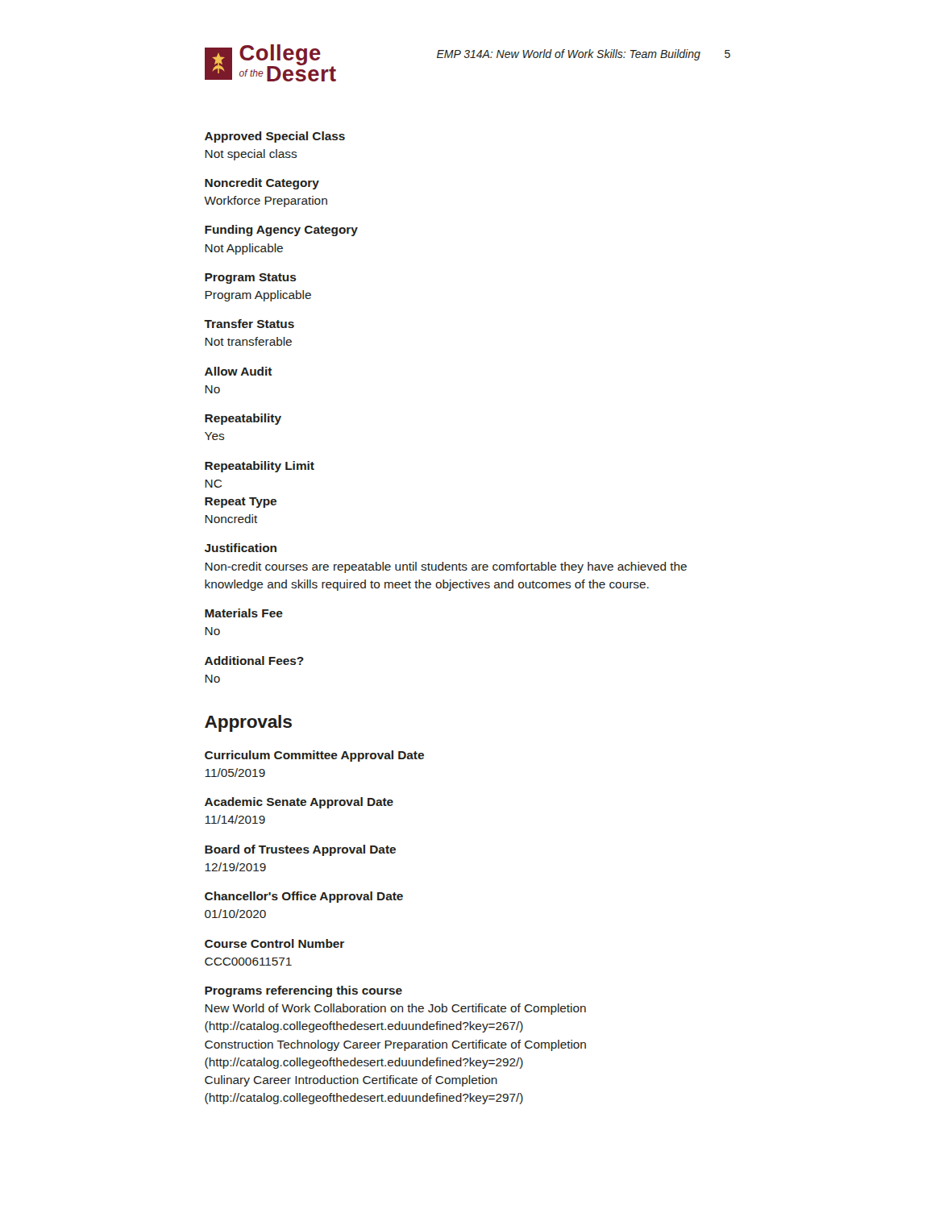College of the Desert
EMP 314A: New World of Work Skills: Team Building 5
Approved Special Class
Not special class
Noncredit Category
Workforce Preparation
Funding Agency Category
Not Applicable
Program Status
Program Applicable
Transfer Status
Not transferable
Allow Audit
No
Repeatability
Yes
Repeatability Limit
NC
Repeat Type
Noncredit
Justification
Non-credit courses are repeatable until students are comfortable they have achieved the knowledge and skills required to meet the objectives and outcomes of the course.
Materials Fee
No
Additional Fees?
No
Approvals
Curriculum Committee Approval Date
11/05/2019
Academic Senate Approval Date
11/14/2019
Board of Trustees Approval Date
12/19/2019
Chancellor's Office Approval Date
01/10/2020
Course Control Number
CCC000611571
Programs referencing this course
New World of Work Collaboration on the Job Certificate of Completion (http://catalog.collegeofthedesert.eduundefined?key=267/)
Construction Technology Career Preparation Certificate of Completion (http://catalog.collegeofthedesert.eduundefined?key=292/)
Culinary Career Introduction Certificate of Completion (http://catalog.collegeofthedesert.eduundefined?key=297/)